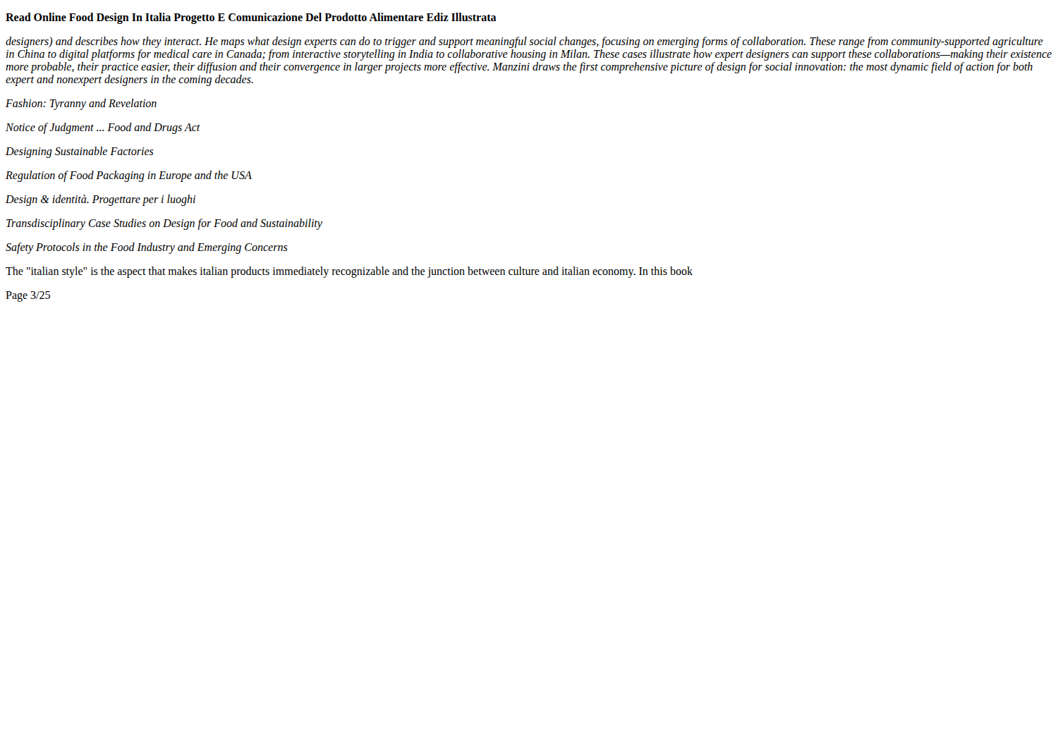Read Online Food Design In Italia Progetto E Comunicazione Del Prodotto Alimentare Ediz Illustrata
designers) and describes how they interact. He maps what design experts can do to trigger and support meaningful social changes, focusing on emerging forms of collaboration. These range from community-supported agriculture in China to digital platforms for medical care in Canada; from interactive storytelling in India to collaborative housing in Milan. These cases illustrate how expert designers can support these collaborations—making their existence more probable, their practice easier, their diffusion and their convergence in larger projects more effective. Manzini draws the first comprehensive picture of design for social innovation: the most dynamic field of action for both expert and nonexpert designers in the coming decades.
Fashion: Tyranny and Revelation
Notice of Judgment ... Food and Drugs Act
Designing Sustainable Factories
Regulation of Food Packaging in Europe and the USA
Design & identità. Progettare per i luoghi
Transdisciplinary Case Studies on Design for Food and Sustainability
Safety Protocols in the Food Industry and Emerging Concerns
The "italian style" is the aspect that makes italian products immediately recognizable and the junction between culture and italian economy. In this book
Page 3/25